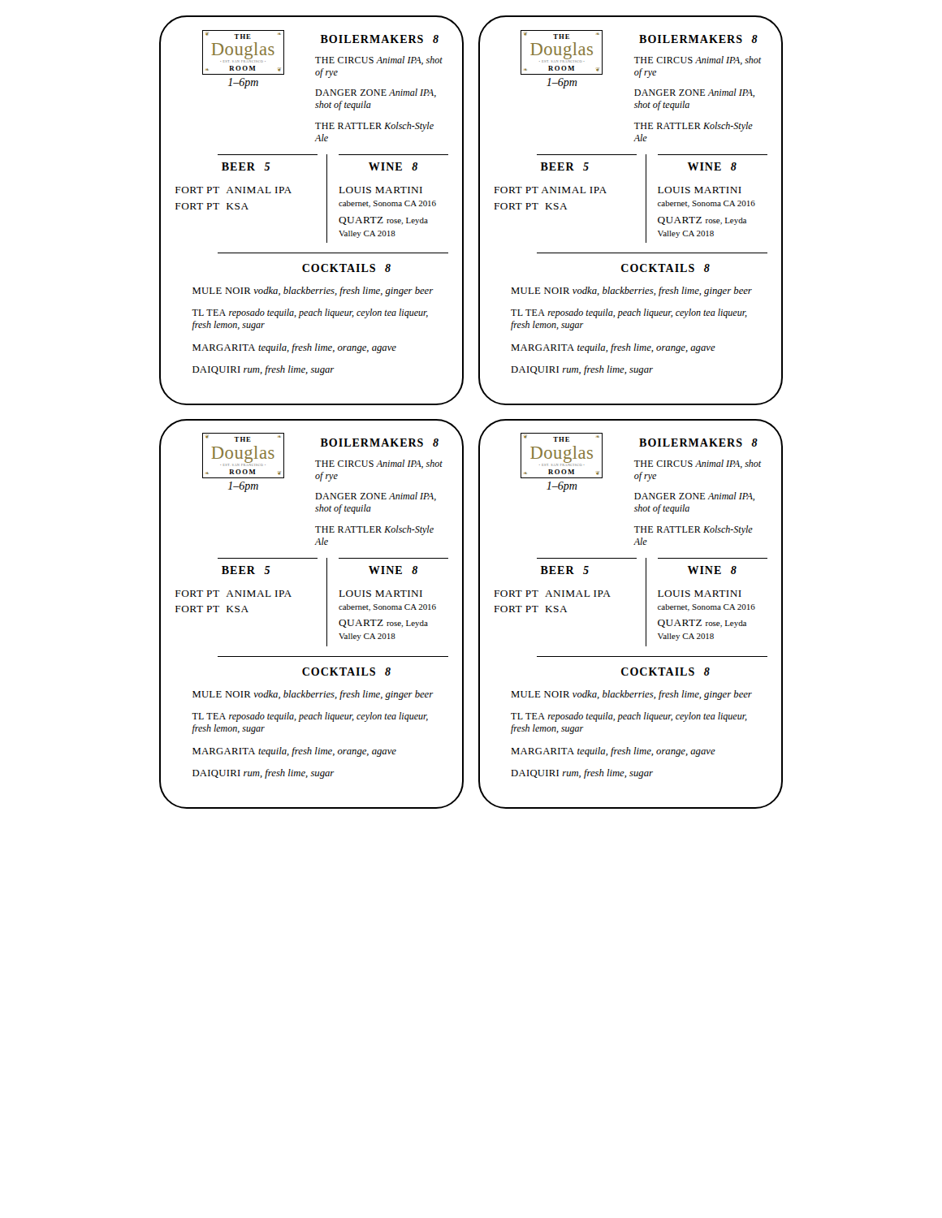❦❧ ❧❦
THE
Douglas
• EST. SAN FRANCISCO •
ROOM
1–6pm
BOILERMAKERS 8
THE CIRCUS Animal IPA, shot of rye
DANGER ZONE Animal IPA, shot of tequila
THE RATTLER Kolsch-Style Ale
BEER 5
FORT PT ANIMAL IPA
FORT PT KSA
WINE 8
LOUIS MARTINI cabernet, Sonoma CA 2016
QUARTZ rose, Leyda Valley CA 2018
COCKTAILS 8
MULE NOIR vodka, blackberries, fresh lime, ginger beer
TL TEA reposado tequila, peach liqueur, ceylon tea liqueur, fresh lemon, sugar
MARGARITA tequila, fresh lime, orange, agave
DAIQUIRI rum, fresh lime, sugar
❦❧ ❧❦
THE
Douglas
• EST. SAN FRANCISCO •
ROOM
1–6pm
BOILERMAKERS 8
THE CIRCUS Animal IPA, shot of rye
DANGER ZONE Animal IPA, shot of tequila
THE RATTLER Kolsch-Style Ale
BEER 5
FORT PT ANIMAL IPA
FORT PT KSA
WINE 8
LOUIS MARTINI cabernet, Sonoma CA 2016
QUARTZ rose, Leyda Valley CA 2018
COCKTAILS 8
MULE NOIR vodka, blackberries, fresh lime, ginger beer
TL TEA reposado tequila, peach liqueur, ceylon tea liqueur, fresh lemon, sugar
MARGARITA tequila, fresh lime, orange, agave
DAIQUIRI rum, fresh lime, sugar
❦❧ ❧❦
THE
Douglas
• EST. SAN FRANCISCO •
ROOM
1–6pm
BOILERMAKERS 8
THE CIRCUS Animal IPA, shot of rye
DANGER ZONE Animal IPA, shot of tequila
THE RATTLER Kolsch-Style Ale
BEER 5
FORT PT ANIMAL IPA
FORT PT KSA
WINE 8
LOUIS MARTINI cabernet, Sonoma CA 2016
QUARTZ rose, Leyda Valley CA 2018
COCKTAILS 8
MULE NOIR vodka, blackberries, fresh lime, ginger beer
TL TEA reposado tequila, peach liqueur, ceylon tea liqueur, fresh lemon, sugar
MARGARITA tequila, fresh lime, orange, agave
DAIQUIRI rum, fresh lime, sugar
❦❧ ❧❦
THE
Douglas
• EST. SAN FRANCISCO •
ROOM
1–6pm
BOILERMAKERS 8
THE CIRCUS Animal IPA, shot of rye
DANGER ZONE Animal IPA, shot of tequila
THE RATTLER Kolsch-Style Ale
BEER 5
FORT PT ANIMAL IPA
FORT PT KSA
WINE 8
LOUIS MARTINI cabernet, Sonoma CA 2016
QUARTZ rose, Leyda Valley CA 2018
COCKTAILS 8
MULE NOIR vodka, blackberries, fresh lime, ginger beer
TL TEA reposado tequila, peach liqueur, ceylon tea liqueur, fresh lemon, sugar
MARGARITA tequila, fresh lime, orange, agave
DAIQUIRI rum, fresh lime, sugar